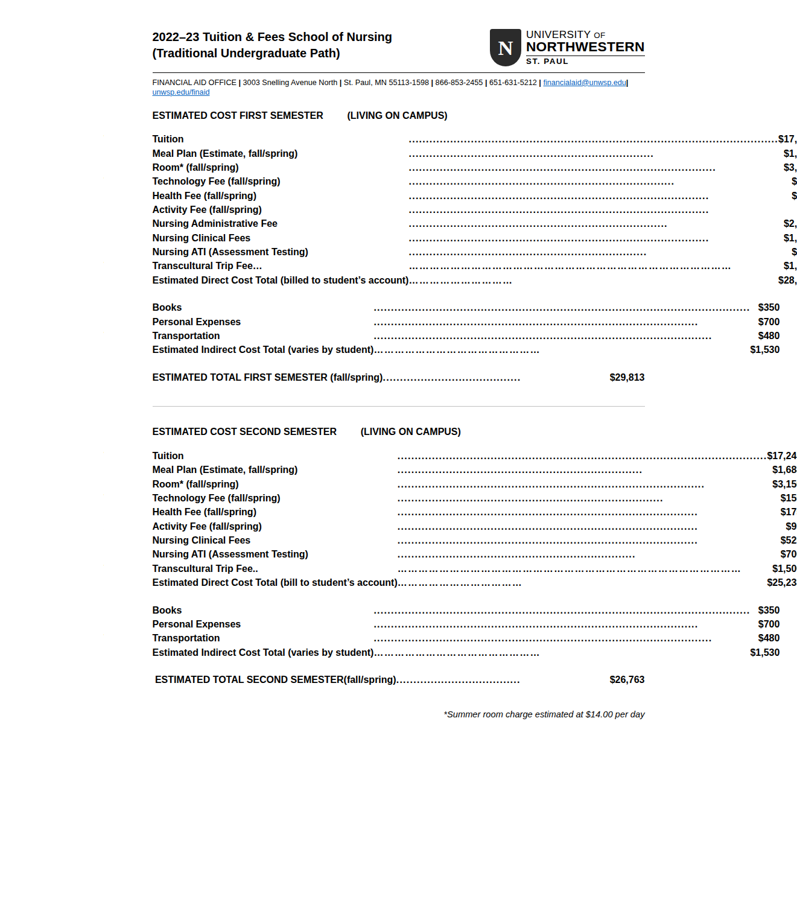2022–23 Tuition & Fees School of Nursing
(Traditional Undergraduate Path)
N
UNIVERSITY OF
NORTHWESTERN
ST. PAUL
FINANCIAL AID OFFICE | 3003 Snelling Avenue North | St. Paul, MN 55113-1598 | 866-853-2455 | 651-631-5212 | financialaid@unwsp.edu| unwsp.edu/finaid
ESTIMATED COST FIRST SEMESTER (LIVING ON CAMPUS)
| Tuition | ........................................................................................................... | $17,245 |
| Meal Plan (Estimate, fall/spring) | ....................................................................... | $1,688 |
| Room* (fall/spring) | ......................................................................................... | $3,150 |
| Technology Fee (fall/spring) | ............................................................................. | $155 |
| Health Fee (fall/spring) | ....................................................................................... | $175 |
| Activity Fee (fall/spring) | ....................................................................................... | $95 |
| Nursing Administrative Fee | ........................................................................... | $2,000 |
| Nursing Clinical Fees | ....................................................................................... | $1,575 |
| Nursing ATI (Assessment Testing) | ..................................................................... | $700 |
| Transcultural Trip Fee… | ………………………………………………………………………………… | $1,500 |
| Estimated Direct Cost Total (billed to student’s account) | ………………………… | $28,283 |
| Books | ............................................................................................................. | $350 |
| Personal Expenses | .............................................................................................. | $700 |
| Transportation | .................................................................................................. | $480 |
| Estimated Indirect Cost Total (varies by student) | ………………………………………… | $1,530 |
| ESTIMATED TOTAL FIRST SEMESTER (fall/spring) | ........................................ | $29,813 |
ESTIMATED COST SECOND SEMESTER (LIVING ON CAMPUS)
| Tuition | ........................................................................................................... | $17,245 |
| Meal Plan (Estimate, fall/spring) | ....................................................................... | $1,688 |
| Room* (fall/spring) | ......................................................................................... | $3,150 |
| Technology Fee (fall/spring) | ............................................................................. | $155 |
| Health Fee (fall/spring) | ....................................................................................... | $175 |
| Activity Fee (fall/spring) | ....................................................................................... | $95 |
| Nursing Clinical Fees | ....................................................................................... | $525 |
| Nursing ATI (Assessment Testing) | ..................................................................... | $700 |
| Transcultural Trip Fee.. | ……………………………………………………………………………………… | $1,500 |
| Estimated Direct Cost Total (bill to student’s account) | ……………………………… | $25,233 |
| Books | ............................................................................................................. | $350 |
| Personal Expenses | .............................................................................................. | $700 |
| Transportation | .................................................................................................. | $480 |
| Estimated Indirect Cost Total (varies by student) | ………………………………………… | $1,530 |
| ESTIMATED TOTAL SECOND SEMESTER(fall/spring) | .................................... | $26,763 |
*Summer room charge estimated at $14.00 per day